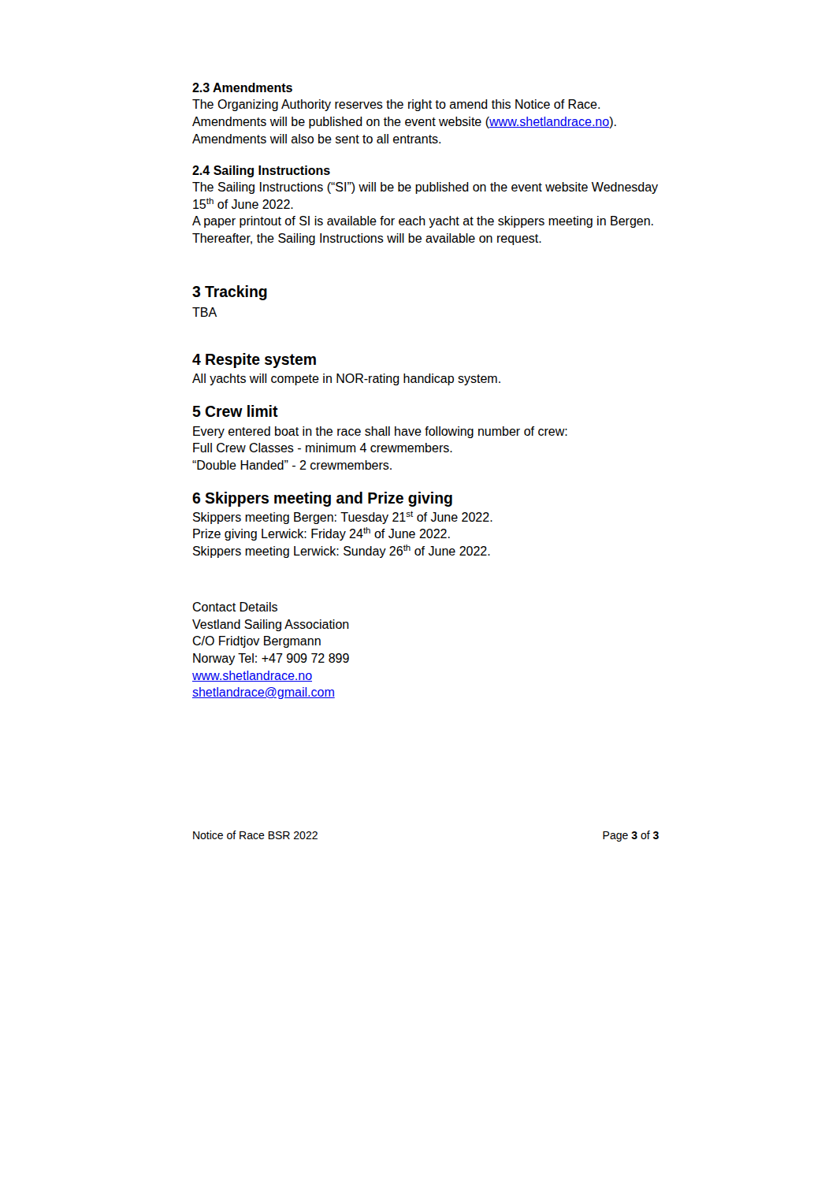2.3 Amendments
The Organizing Authority reserves the right to amend this Notice of Race.
Amendments will be published on the event website (www.shetlandrace.no).
Amendments will also be sent to all entrants.
2.4 Sailing Instructions
The Sailing Instructions (“SI”) will be be published on the event website Wednesday 15th of June 2022.
A paper printout of SI is available for each yacht at the skippers meeting in Bergen.
Thereafter, the Sailing Instructions will be available on request.
3 Tracking
TBA
4 Respite system
All yachts will compete in NOR-rating handicap system.
5 Crew limit
Every entered boat in the race shall have following number of crew:
Full Crew Classes - minimum 4 crewmembers.
“Double Handed” - 2 crewmembers.
6 Skippers meeting and Prize giving
Skippers meeting Bergen: Tuesday 21st of June 2022.
Prize giving Lerwick: Friday 24th of June 2022.
Skippers meeting Lerwick: Sunday 26th of June 2022.
Contact Details
Vestland Sailing Association
C/O Fridtjov Bergmann
Norway Tel: +47 909 72 899
www.shetlandrace.no
shetlandrace@gmail.com
Notice of Race BSR 2022
Page 3 of 3